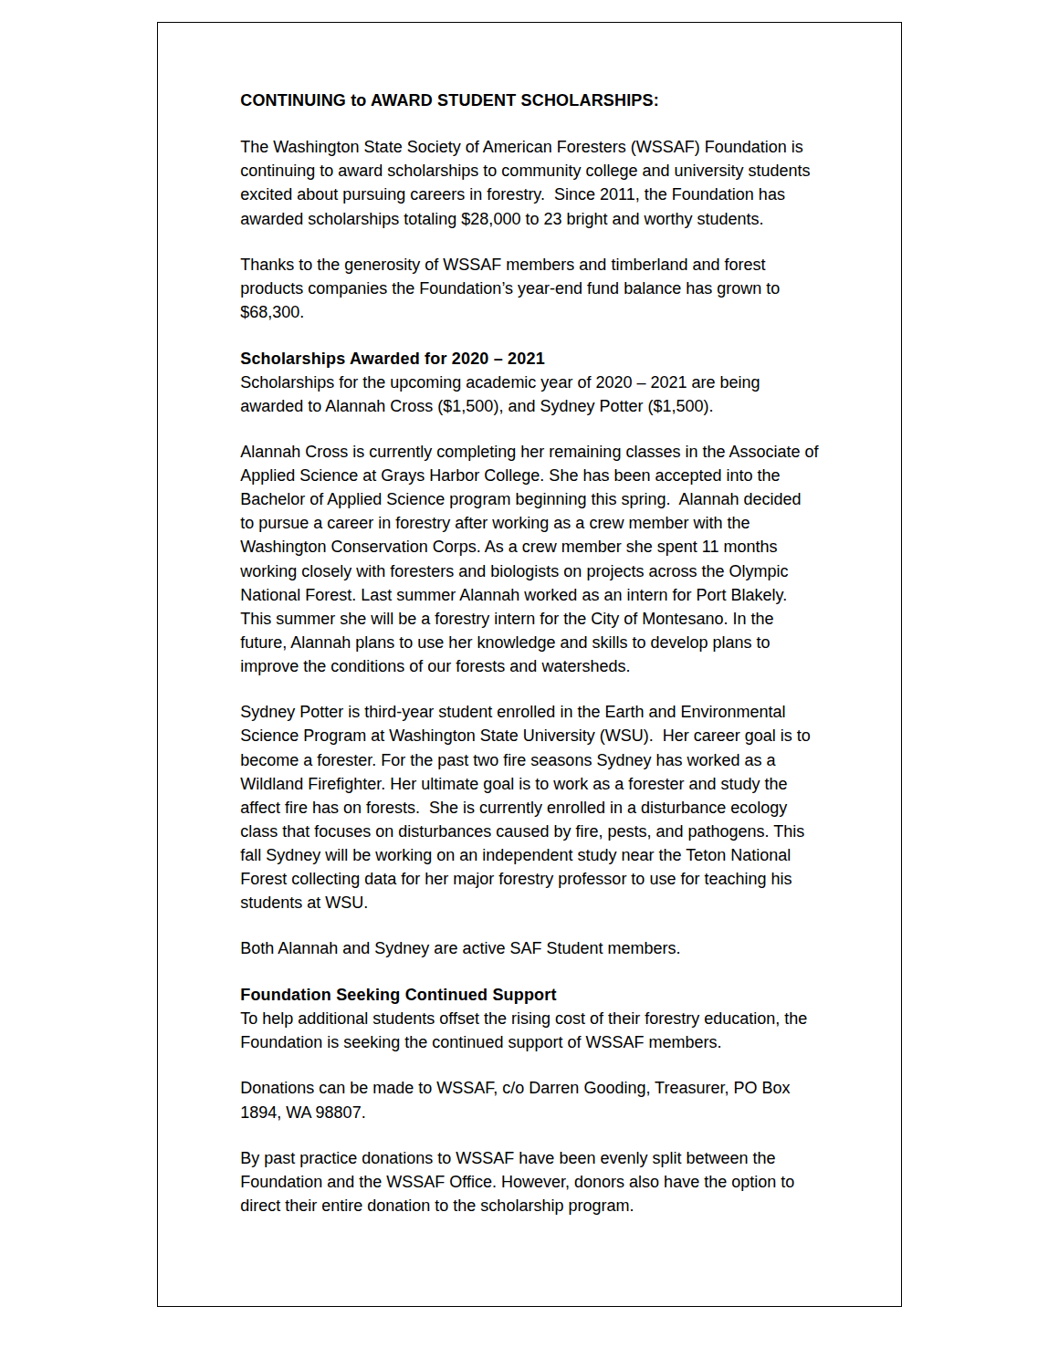CONTINUING to AWARD STUDENT SCHOLARSHIPS:
The Washington State Society of American Foresters (WSSAF) Foundation is continuing to award scholarships to community college and university students excited about pursuing careers in forestry. Since 2011, the Foundation has awarded scholarships totaling $28,000 to 23 bright and worthy students.
Thanks to the generosity of WSSAF members and timberland and forest products companies the Foundation’s year-end fund balance has grown to $68,300.
Scholarships Awarded for 2020 – 2021
Scholarships for the upcoming academic year of 2020 – 2021 are being awarded to Alannah Cross ($1,500), and Sydney Potter ($1,500).
Alannah Cross is currently completing her remaining classes in the Associate of Applied Science at Grays Harbor College. She has been accepted into the Bachelor of Applied Science program beginning this spring. Alannah decided to pursue a career in forestry after working as a crew member with the Washington Conservation Corps. As a crew member she spent 11 months working closely with foresters and biologists on projects across the Olympic National Forest. Last summer Alannah worked as an intern for Port Blakely. This summer she will be a forestry intern for the City of Montesano. In the future, Alannah plans to use her knowledge and skills to develop plans to improve the conditions of our forests and watersheds.
Sydney Potter is third-year student enrolled in the Earth and Environmental Science Program at Washington State University (WSU). Her career goal is to become a forester. For the past two fire seasons Sydney has worked as a Wildland Firefighter. Her ultimate goal is to work as a forester and study the affect fire has on forests. She is currently enrolled in a disturbance ecology class that focuses on disturbances caused by fire, pests, and pathogens. This fall Sydney will be working on an independent study near the Teton National Forest collecting data for her major forestry professor to use for teaching his students at WSU.
Both Alannah and Sydney are active SAF Student members.
Foundation Seeking Continued Support
To help additional students offset the rising cost of their forestry education, the Foundation is seeking the continued support of WSSAF members.
Donations can be made to WSSAF, c/o Darren Gooding, Treasurer, PO Box 1894, WA 98807.
By past practice donations to WSSAF have been evenly split between the Foundation and the WSSAF Office. However, donors also have the option to direct their entire donation to the scholarship program.